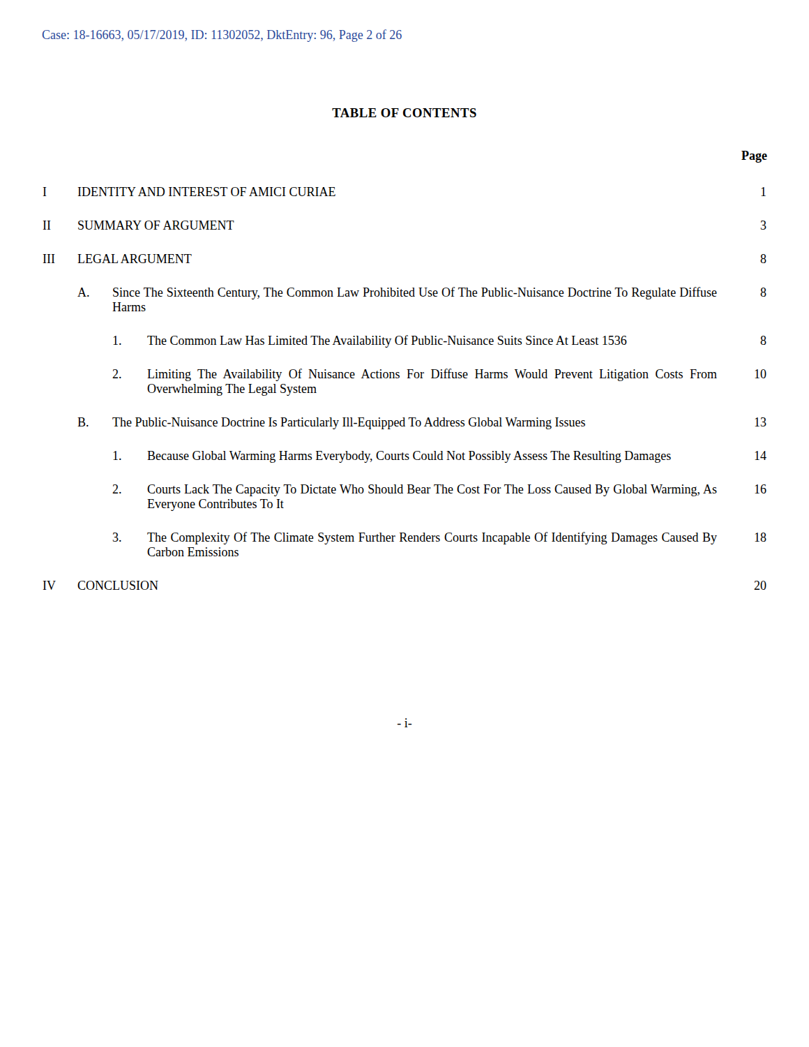Case: 18-16663, 05/17/2019, ID: 11302052, DktEntry: 96, Page 2 of 26
TABLE OF CONTENTS
Page
| I | IDENTITY AND INTEREST OF AMICI CURIAE | 1 |
| II | SUMMARY OF ARGUMENT | 3 |
| III | LEGAL ARGUMENT | 8 |
| | A. | Since The Sixteenth Century, The Common Law Prohibited Use Of The Public-Nuisance Doctrine To Regulate Diffuse Harms | 8 |
| | | 1. | The Common Law Has Limited The Availability Of Public-Nuisance Suits Since At Least 1536 | 8 |
| | | 2. | Limiting The Availability Of Nuisance Actions For Diffuse Harms Would Prevent Litigation Costs From Overwhelming The Legal System | 10 |
| | B. | The Public-Nuisance Doctrine Is Particularly Ill-Equipped To Address Global Warming Issues | 13 |
| | | 1. | Because Global Warming Harms Everybody, Courts Could Not Possibly Assess The Resulting Damages | 14 |
| | | 2. | Courts Lack The Capacity To Dictate Who Should Bear The Cost For The Loss Caused By Global Warming, As Everyone Contributes To It | 16 |
| | | 3. | The Complexity Of The Climate System Further Renders Courts Incapable Of Identifying Damages Caused By Carbon Emissions | 18 |
| IV | CONCLUSION | 20 |
- i-